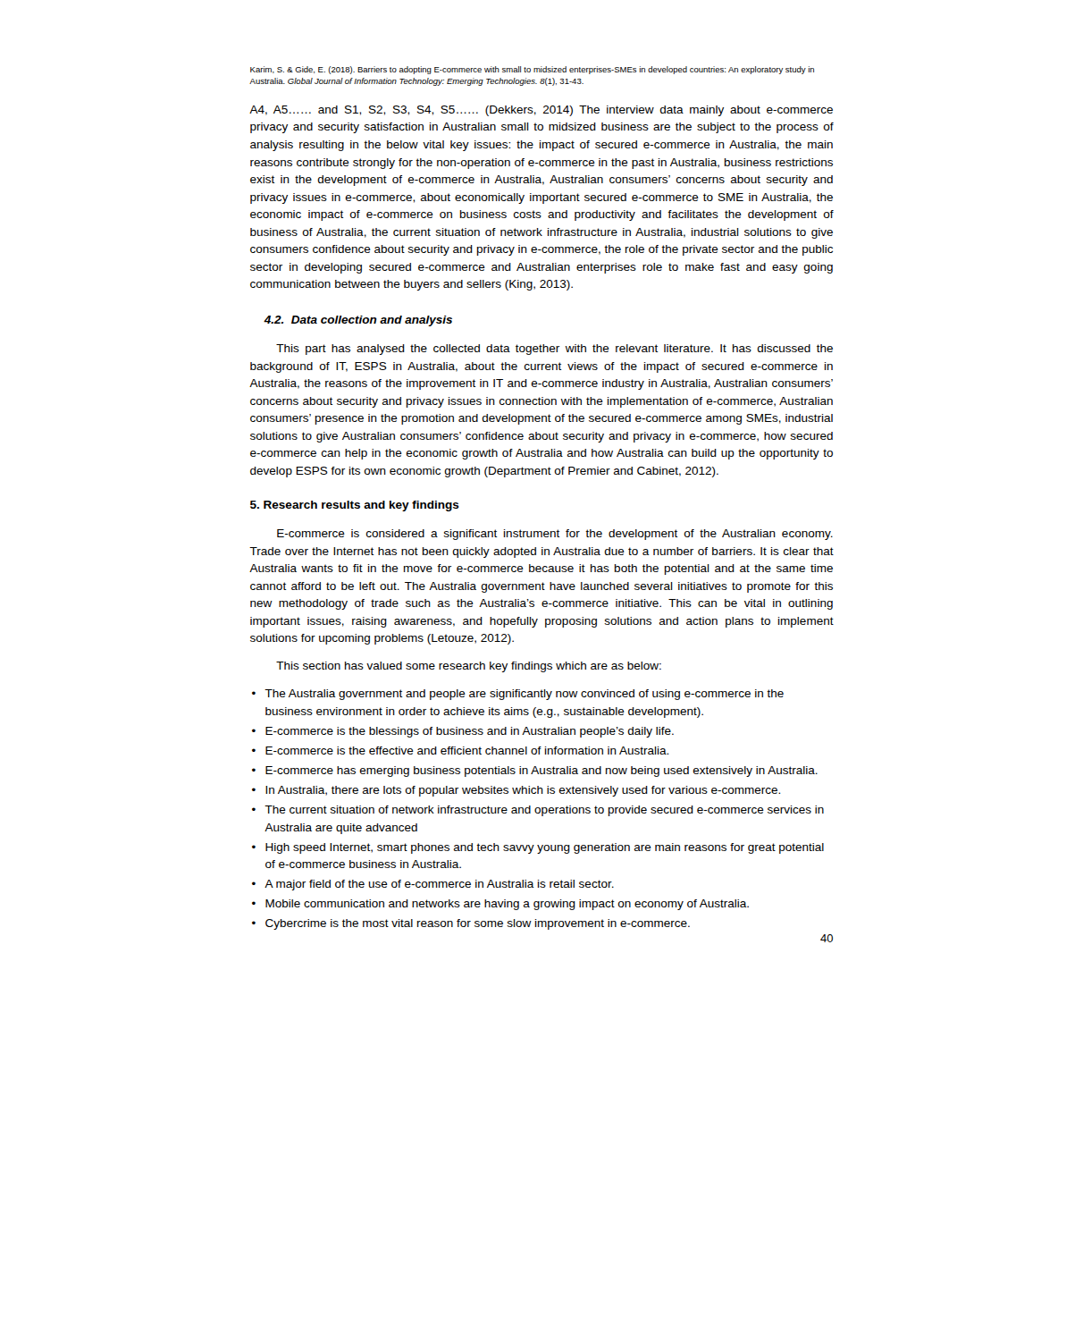Karim, S. & Gide, E. (2018). Barriers to adopting E-commerce with small to midsized enterprises-SMEs in developed countries: An exploratory study in Australia. Global Journal of Information Technology: Emerging Technologies. 8(1), 31-43.
A4, A5…… and S1, S2, S3, S4, S5…… (Dekkers, 2014) The interview data mainly about e-commerce privacy and security satisfaction in Australian small to midsized business are the subject to the process of analysis resulting in the below vital key issues: the impact of secured e-commerce in Australia, the main reasons contribute strongly for the non-operation of e-commerce in the past in Australia, business restrictions exist in the development of e-commerce in Australia, Australian consumers’ concerns about security and privacy issues in e-commerce, about economically important secured e-commerce to SME in Australia, the economic impact of e-commerce on business costs and productivity and facilitates the development of business of Australia, the current situation of network infrastructure in Australia, industrial solutions to give consumers confidence about security and privacy in e-commerce, the role of the private sector and the public sector in developing secured e-commerce and Australian enterprises role to make fast and easy going communication between the buyers and sellers (King, 2013).
4.2. Data collection and analysis
This part has analysed the collected data together with the relevant literature. It has discussed the background of IT, ESPS in Australia, about the current views of the impact of secured e-commerce in Australia, the reasons of the improvement in IT and e-commerce industry in Australia, Australian consumers’ concerns about security and privacy issues in connection with the implementation of e-commerce, Australian consumers’ presence in the promotion and development of the secured e-commerce among SMEs, industrial solutions to give Australian consumers’ confidence about security and privacy in e-commerce, how secured e-commerce can help in the economic growth of Australia and how Australia can build up the opportunity to develop ESPS for its own economic growth (Department of Premier and Cabinet, 2012).
5. Research results and key findings
E-commerce is considered a significant instrument for the development of the Australian economy. Trade over the Internet has not been quickly adopted in Australia due to a number of barriers. It is clear that Australia wants to fit in the move for e-commerce because it has both the potential and at the same time cannot afford to be left out. The Australia government have launched several initiatives to promote for this new methodology of trade such as the Australia’s e-commerce initiative. This can be vital in outlining important issues, raising awareness, and hopefully proposing solutions and action plans to implement solutions for upcoming problems (Letouze, 2012).
This section has valued some research key findings which are as below:
The Australia government and people are significantly now convinced of using e-commerce in the business environment in order to achieve its aims (e.g., sustainable development).
E-commerce is the blessings of business and in Australian people’s daily life.
E-commerce is the effective and efficient channel of information in Australia.
E-commerce has emerging business potentials in Australia and now being used extensively in Australia.
In Australia, there are lots of popular websites which is extensively used for various e-commerce.
The current situation of network infrastructure and operations to provide secured e-commerce services in Australia are quite advanced
High speed Internet, smart phones and tech savvy young generation are main reasons for great potential of e-commerce business in Australia.
A major field of the use of e-commerce in Australia is retail sector.
Mobile communication and networks are having a growing impact on economy of Australia.
Cybercrime is the most vital reason for some slow improvement in e-commerce.
40